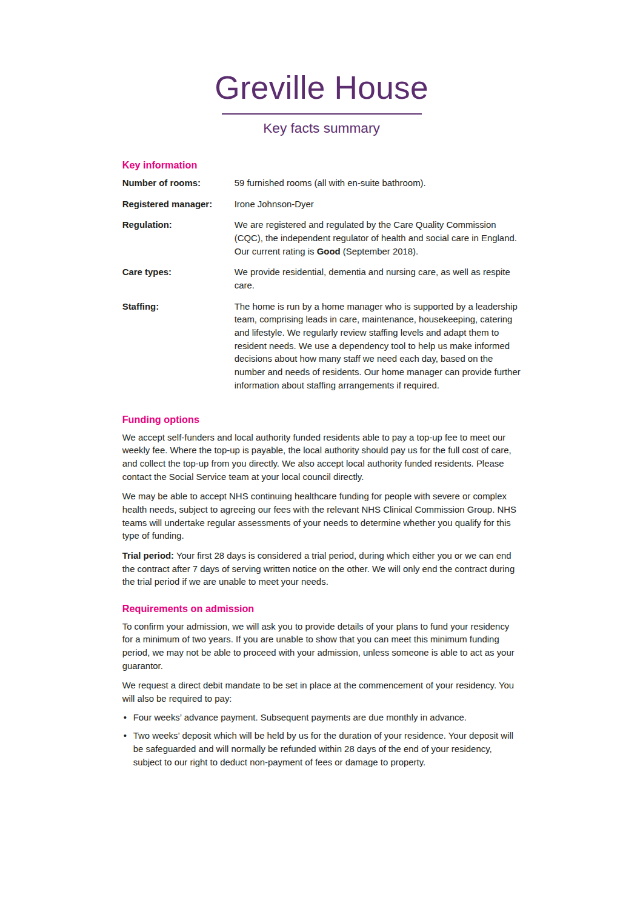Greville House
Key facts summary
Key information
| Number of rooms: | 59 furnished rooms (all with en-suite bathroom). |
| Registered manager: | Irone Johnson-Dyer |
| Regulation: | We are registered and regulated by the Care Quality Commission (CQC), the independent regulator of health and social care in England. Our current rating is Good (September 2018). |
| Care types: | We provide residential, dementia and nursing care, as well as respite care. |
| Staffing: | The home is run by a home manager who is supported by a leadership team, comprising leads in care, maintenance, housekeeping, catering and lifestyle. We regularly review staffing levels and adapt them to resident needs. We use a dependency tool to help us make informed decisions about how many staff we need each day, based on the number and needs of residents. Our home manager can provide further information about staffing arrangements if required. |
Funding options
We accept self-funders and local authority funded residents able to pay a top-up fee to meet our weekly fee. Where the top-up is payable, the local authority should pay us for the full cost of care, and collect the top-up from you directly. We also accept local authority funded residents. Please contact the Social Service team at your local council directly.
We may be able to accept NHS continuing healthcare funding for people with severe or complex health needs, subject to agreeing our fees with the relevant NHS Clinical Commission Group. NHS teams will undertake regular assessments of your needs to determine whether you qualify for this type of funding.
Trial period: Your first 28 days is considered a trial period, during which either you or we can end the contract after 7 days of serving written notice on the other. We will only end the contract during the trial period if we are unable to meet your needs.
Requirements on admission
To confirm your admission, we will ask you to provide details of your plans to fund your residency for a minimum of two years. If you are unable to show that you can meet this minimum funding period, we may not be able to proceed with your admission, unless someone is able to act as your guarantor.
We request a direct debit mandate to be set in place at the commencement of your residency. You will also be required to pay:
Four weeks’ advance payment. Subsequent payments are due monthly in advance.
Two weeks’ deposit which will be held by us for the duration of your residence. Your deposit will be safeguarded and will normally be refunded within 28 days of the end of your residency, subject to our right to deduct non-payment of fees or damage to property.